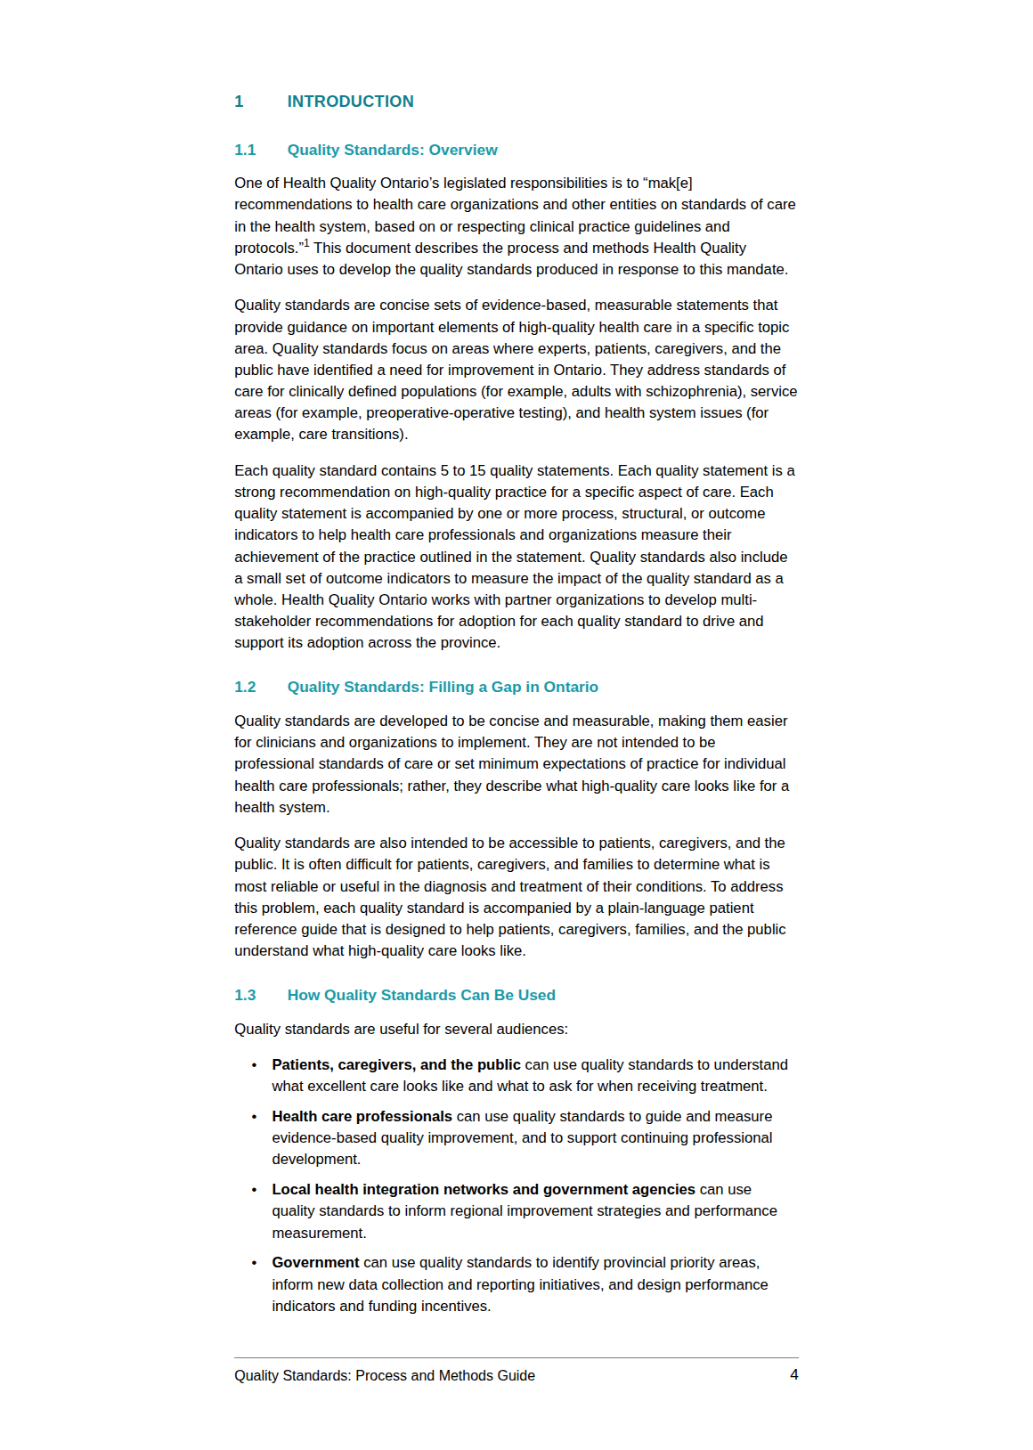1 INTRODUCTION
1.1 Quality Standards: Overview
One of Health Quality Ontario’s legislated responsibilities is to “mak[e] recommendations to health care organizations and other entities on standards of care in the health system, based on or respecting clinical practice guidelines and protocols.”1 This document describes the process and methods Health Quality Ontario uses to develop the quality standards produced in response to this mandate.
Quality standards are concise sets of evidence-based, measurable statements that provide guidance on important elements of high-quality health care in a specific topic area. Quality standards focus on areas where experts, patients, caregivers, and the public have identified a need for improvement in Ontario. They address standards of care for clinically defined populations (for example, adults with schizophrenia), service areas (for example, preoperative-operative testing), and health system issues (for example, care transitions).
Each quality standard contains 5 to 15 quality statements. Each quality statement is a strong recommendation on high-quality practice for a specific aspect of care. Each quality statement is accompanied by one or more process, structural, or outcome indicators to help health care professionals and organizations measure their achievement of the practice outlined in the statement. Quality standards also include a small set of outcome indicators to measure the impact of the quality standard as a whole. Health Quality Ontario works with partner organizations to develop multi-stakeholder recommendations for adoption for each quality standard to drive and support its adoption across the province.
1.2 Quality Standards: Filling a Gap in Ontario
Quality standards are developed to be concise and measurable, making them easier for clinicians and organizations to implement. They are not intended to be professional standards of care or set minimum expectations of practice for individual health care professionals; rather, they describe what high-quality care looks like for a health system.
Quality standards are also intended to be accessible to patients, caregivers, and the public. It is often difficult for patients, caregivers, and families to determine what is most reliable or useful in the diagnosis and treatment of their conditions. To address this problem, each quality standard is accompanied by a plain-language patient reference guide that is designed to help patients, caregivers, families, and the public understand what high-quality care looks like.
1.3 How Quality Standards Can Be Used
Quality standards are useful for several audiences:
Patients, caregivers, and the public can use quality standards to understand what excellent care looks like and what to ask for when receiving treatment.
Health care professionals can use quality standards to guide and measure evidence-based quality improvement, and to support continuing professional development.
Local health integration networks and government agencies can use quality standards to inform regional improvement strategies and performance measurement.
Government can use quality standards to identify provincial priority areas, inform new data collection and reporting initiatives, and design performance indicators and funding incentives.
Quality Standards: Process and Methods Guide 4